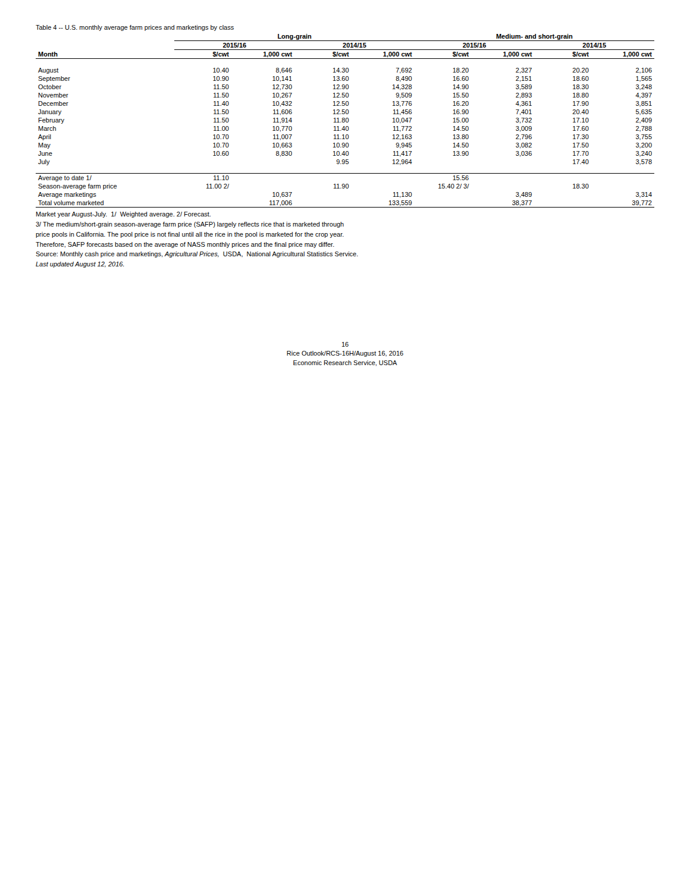Table 4 -- U.S. monthly average farm prices and marketings by class
| | Long-grain | Medium- and short-grain |
| --- | --- | --- |
| | 2015/16 | 2014/15 | 2015/16 | 2014/15 |
| Month | $/cwt | 1,000 cwt | $/cwt | 1,000 cwt | $/cwt | 1,000 cwt | $/cwt | 1,000 cwt |
| August | 10.40 | 8,646 | 14.30 | 7,692 | 18.20 | 2,327 | 20.20 | 2,106 |
| September | 10.90 | 10,141 | 13.60 | 8,490 | 16.60 | 2,151 | 18.60 | 1,565 |
| October | 11.50 | 12,730 | 12.90 | 14,328 | 14.90 | 3,589 | 18.30 | 3,248 |
| November | 11.50 | 10,267 | 12.50 | 9,509 | 15.50 | 2,893 | 18.80 | 4,397 |
| December | 11.40 | 10,432 | 12.50 | 13,776 | 16.20 | 4,361 | 17.90 | 3,851 |
| January | 11.50 | 11,606 | 12.50 | 11,456 | 16.90 | 7,401 | 20.40 | 5,635 |
| February | 11.50 | 11,914 | 11.80 | 10,047 | 15.00 | 3,732 | 17.10 | 2,409 |
| March | 11.00 | 10,770 | 11.40 | 11,772 | 14.50 | 3,009 | 17.60 | 2,788 |
| April | 10.70 | 11,007 | 11.10 | 12,163 | 13.80 | 2,796 | 17.30 | 3,755 |
| May | 10.70 | 10,663 | 10.90 | 9,945 | 14.50 | 3,082 | 17.50 | 3,200 |
| June | 10.60 | 8,830 | 10.40 | 11,417 | 13.90 | 3,036 | 17.70 | 3,240 |
| July | | | 9.95 | 12,964 | | | 17.40 | 3,578 |
| Average to date 1/ | 11.10 | | | | 15.56 | | | |
| Season-average farm price | 11.00 2/ | | 11.90 | | 15.40 2/ 3/ | | 18.30 | |
| Average marketings | | 10,637 | | 11,130 | | 3,489 | | 3,314 |
| Total volume marketed | | 117,006 | | 133,559 | | 38,377 | | 39,772 |
Market year August-July. 1/ Weighted average. 2/ Forecast.
3/ The medium/short-grain season-average farm price (SAFP) largely reflects rice that is marketed through
price pools in California. The pool price is not final until all the rice in the pool is marketed for the crop year.
Therefore, SAFP forecasts based on the average of NASS monthly prices and the final price may differ.
Source: Monthly cash price and marketings, Agricultural Prices, USDA, National Agricultural Statistics Service.
Last updated August 12, 2016.
16
Rice Outlook/RCS-16H/August 16, 2016
Economic Research Service, USDA